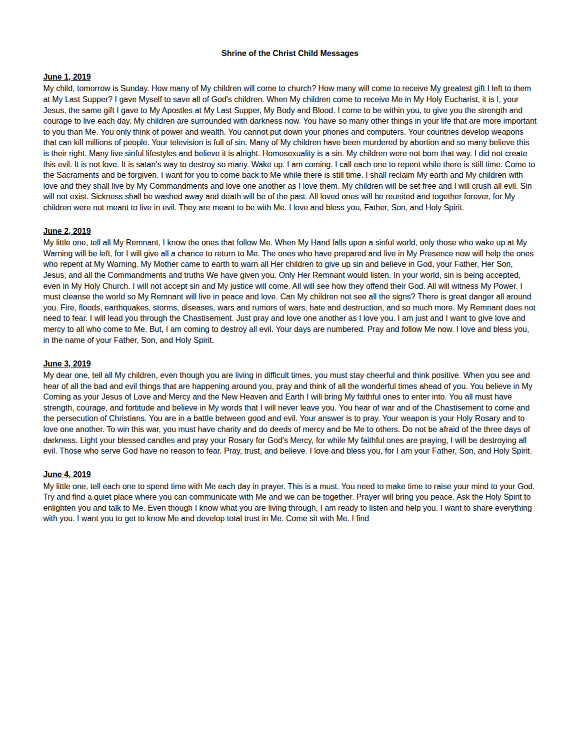Shrine of the Christ Child Messages
June 1, 2019
My child, tomorrow is Sunday. How many of My children will come to church? How many will come to receive My greatest gift I left to them at My Last Supper? I gave Myself to save all of God's children. When My children come to receive Me in My Holy Eucharist, it is I, your Jesus, the same gift I gave to My Apostles at My Last Supper, My Body and Blood. I come to be within you, to give you the strength and courage to live each day. My children are surrounded with darkness now. You have so many other things in your life that are more important to you than Me. You only think of power and wealth. You cannot put down your phones and computers. Your countries develop weapons that can kill millions of people. Your television is full of sin. Many of My children have been murdered by abortion and so many believe this is their right. Many live sinful lifestyles and believe it is alright. Homosexuality is a sin. My children were not born that way. I did not create this evil. It is not love. It is satan's way to destroy so many. Wake up. I am coming. I call each one to repent while there is still time. Come to the Sacraments and be forgiven. I want for you to come back to Me while there is still time. I shall reclaim My earth and My children with love and they shall live by My Commandments and love one another as I love them. My children will be set free and I will crush all evil. Sin will not exist. Sickness shall be washed away and death will be of the past. All loved ones will be reunited and together forever, for My children were not meant to live in evil. They are meant to be with Me. I love and bless you, Father, Son, and Holy Spirit.
June 2, 2019
My little one, tell all My Remnant, I know the ones that follow Me. When My Hand falls upon a sinful world, only those who wake up at My Warning will be left, for I will give all a chance to return to Me. The ones who have prepared and live in My Presence now will help the ones who repent at My Warning. My Mother came to earth to warn all Her children to give up sin and believe in God, your Father, Her Son, Jesus, and all the Commandments and truths We have given you. Only Her Remnant would listen. In your world, sin is being accepted, even in My Holy Church. I will not accept sin and My justice will come. All will see how they offend their God. All will witness My Power. I must cleanse the world so My Remnant will live in peace and love. Can My children not see all the signs? There is great danger all around you. Fire, floods, earthquakes, storms, diseases, wars and rumors of wars, hate and destruction, and so much more. My Remnant does not need to fear. I will lead you through the Chastisement. Just pray and love one another as I love you. I am just and I want to give love and mercy to all who come to Me. But, I am coming to destroy all evil. Your days are numbered. Pray and follow Me now. I love and bless you, in the name of your Father, Son, and Holy Spirit.
June 3, 2019
My dear one, tell all My children, even though you are living in difficult times, you must stay cheerful and think positive. When you see and hear of all the bad and evil things that are happening around you, pray and think of all the wonderful times ahead of you. You believe in My Coming as your Jesus of Love and Mercy and the New Heaven and Earth I will bring My faithful ones to enter into. You all must have strength, courage, and fortitude and believe in My words that I will never leave you. You hear of war and of the Chastisement to come and the persecution of Christians. You are in a battle between good and evil. Your answer is to pray. Your weapon is your Holy Rosary and to love one another. To win this war, you must have charity and do deeds of mercy and be Me to others. Do not be afraid of the three days of darkness. Light your blessed candles and pray your Rosary for God's Mercy, for while My faithful ones are praying, I will be destroying all evil. Those who serve God have no reason to fear. Pray, trust, and believe. I love and bless you, for I am your Father, Son, and Holy Spirit.
June 4, 2019
My little one, tell each one to spend time with Me each day in prayer. This is a must. You need to make time to raise your mind to your God. Try and find a quiet place where you can communicate with Me and we can be together. Prayer will bring you peace. Ask the Holy Spirit to enlighten you and talk to Me. Even though I know what you are living through, I am ready to listen and help you. I want to share everything with you. I want you to get to know Me and develop total trust in Me. Come sit with Me. I find